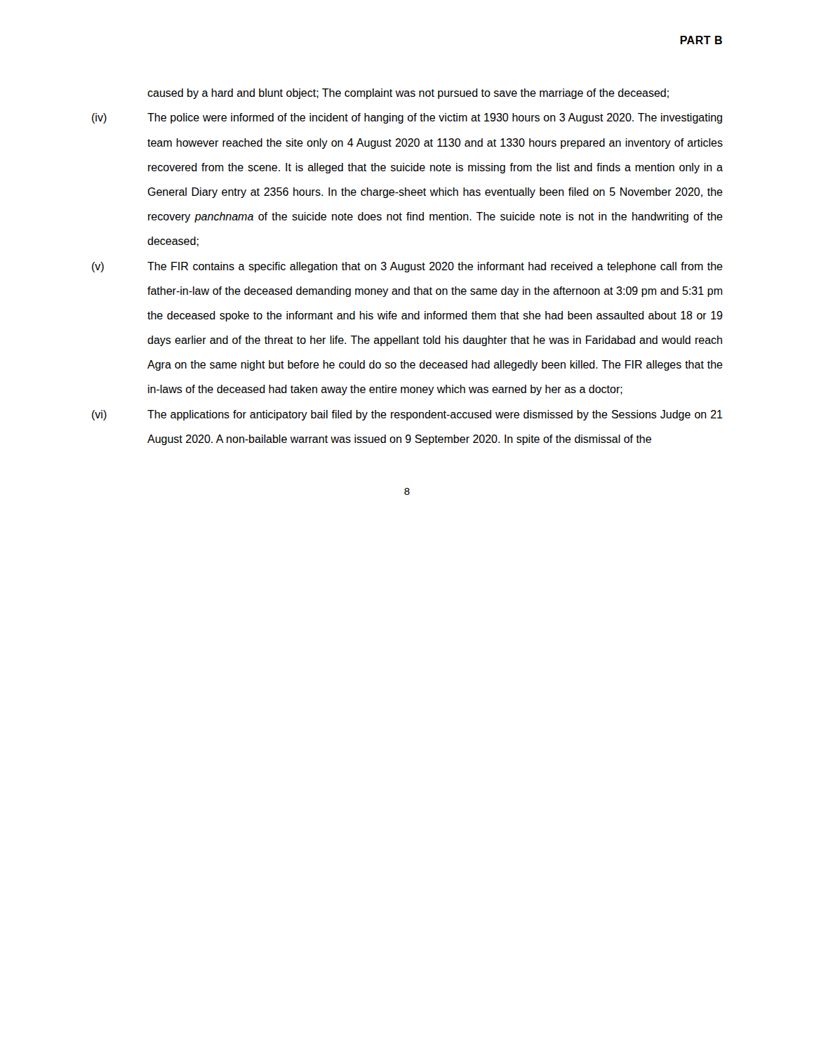PART B
caused by a hard and blunt object; The complaint was not pursued to save the marriage of the deceased;
(iv) The police were informed of the incident of hanging of the victim at 1930 hours on 3 August 2020. The investigating team however reached the site only on 4 August 2020 at 1130 and at 1330 hours prepared an inventory of articles recovered from the scene. It is alleged that the suicide note is missing from the list and finds a mention only in a General Diary entry at 2356 hours. In the charge-sheet which has eventually been filed on 5 November 2020, the recovery panchnama of the suicide note does not find mention. The suicide note is not in the handwriting of the deceased;
(v) The FIR contains a specific allegation that on 3 August 2020 the informant had received a telephone call from the father-in-law of the deceased demanding money and that on the same day in the afternoon at 3:09 pm and 5:31 pm the deceased spoke to the informant and his wife and informed them that she had been assaulted about 18 or 19 days earlier and of the threat to her life. The appellant told his daughter that he was in Faridabad and would reach Agra on the same night but before he could do so the deceased had allegedly been killed. The FIR alleges that the in-laws of the deceased had taken away the entire money which was earned by her as a doctor;
(vi) The applications for anticipatory bail filed by the respondent-accused were dismissed by the Sessions Judge on 21 August 2020. A non-bailable warrant was issued on 9 September 2020. In spite of the dismissal of the
8